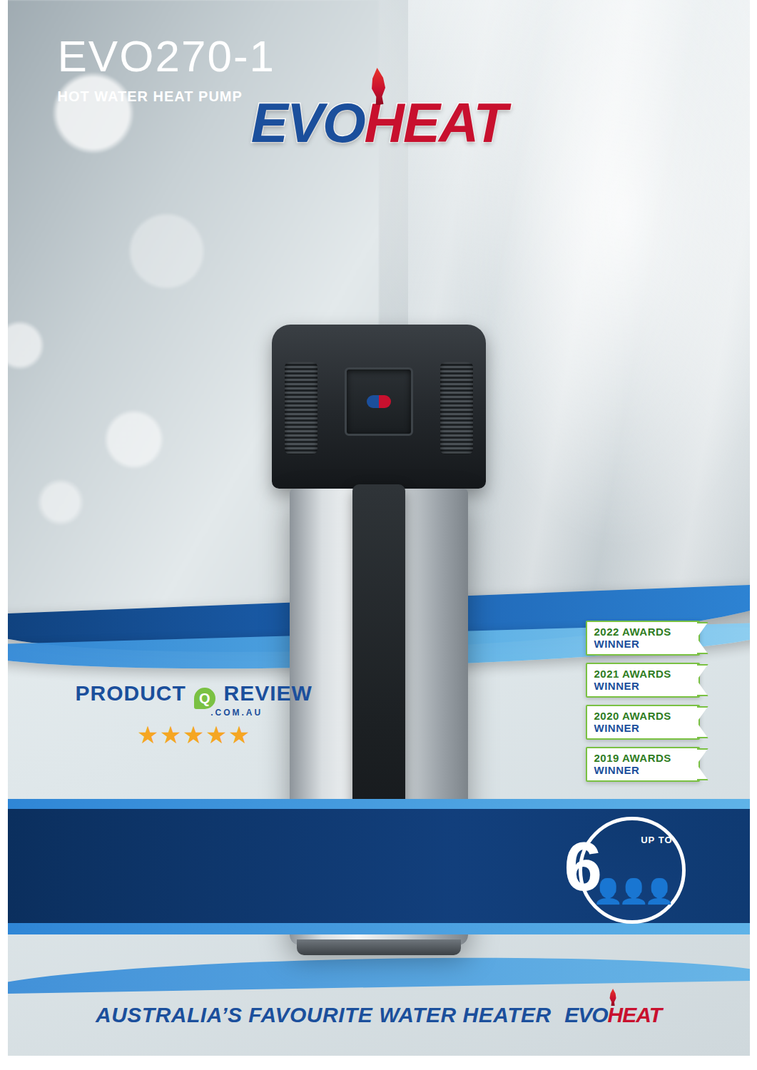EVO HEAT
2022 AWARDS WINNER
2021 AWARDS WINNER
2020 AWARDS WINNER
2019 AWARDS WINNER
PRODUCT Q REVIEW
.COM.AU
★★★★★
EVO270-1
HOT WATER HEAT PUMP
UP TO
6
👤👤👤
AUSTRALIA’S FAVOURITE WATER HEATER EVO HEAT